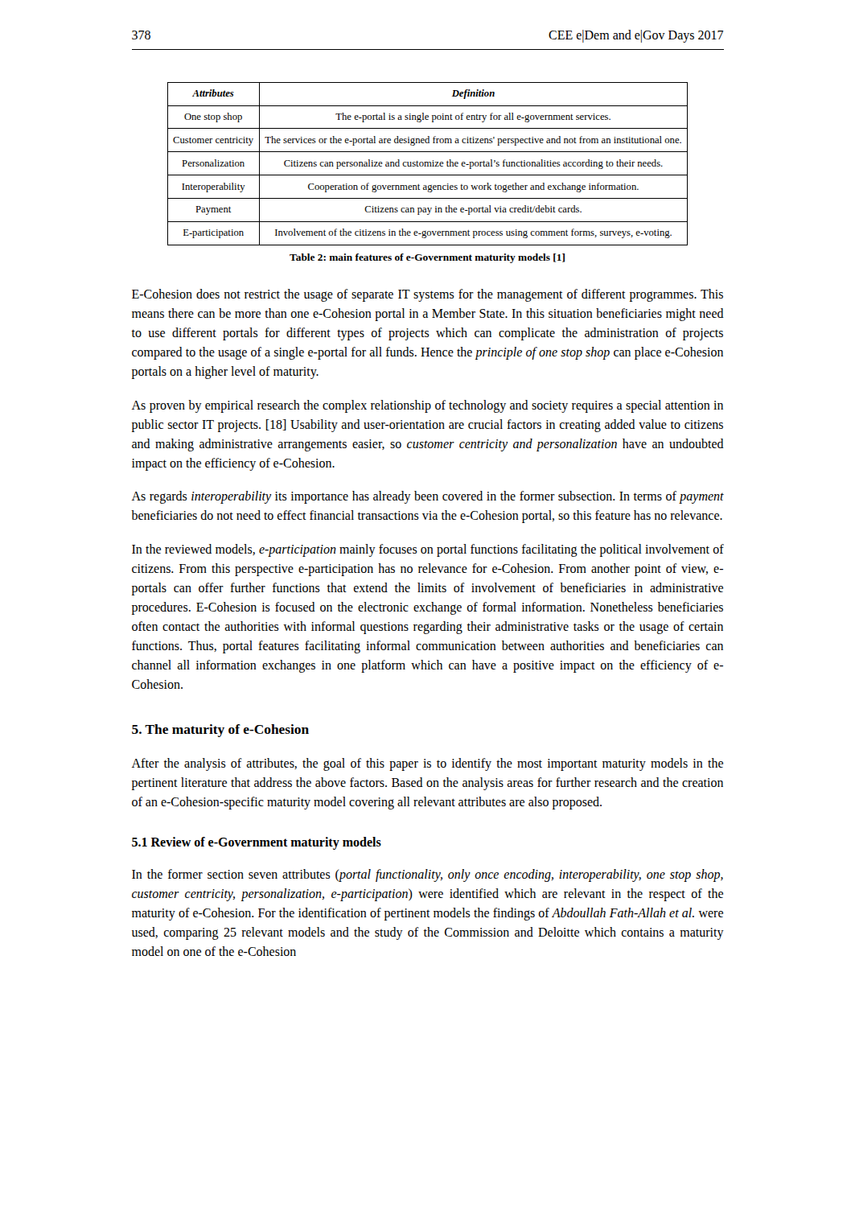378 CEE e|Dem and e|Gov Days 2017
| Attributes | Definition |
| --- | --- |
| One stop shop | The e-portal is a single point of entry for all e-government services. |
| Customer centricity | The services or the e-portal are designed from a citizens' perspective and not from an institutional one. |
| Personalization | Citizens can personalize and customize the e-portal’s functionalities according to their needs. |
| Interoperability | Cooperation of government agencies to work together and exchange information. |
| Payment | Citizens can pay in the e-portal via credit/debit cards. |
| E-participation | Involvement of the citizens in the e-government process using comment forms, surveys, e-voting. |
Table 2: main features of e-Government maturity models [1]
E-Cohesion does not restrict the usage of separate IT systems for the management of different programmes. This means there can be more than one e-Cohesion portal in a Member State. In this situation beneficiaries might need to use different portals for different types of projects which can complicate the administration of projects compared to the usage of a single e-portal for all funds. Hence the principle of one stop shop can place e-Cohesion portals on a higher level of maturity.
As proven by empirical research the complex relationship of technology and society requires a special attention in public sector IT projects. [18] Usability and user-orientation are crucial factors in creating added value to citizens and making administrative arrangements easier, so customer centricity and personalization have an undoubted impact on the efficiency of e-Cohesion.
As regards interoperability its importance has already been covered in the former subsection. In terms of payment beneficiaries do not need to effect financial transactions via the e-Cohesion portal, so this feature has no relevance.
In the reviewed models, e-participation mainly focuses on portal functions facilitating the political involvement of citizens. From this perspective e-participation has no relevance for e-Cohesion. From another point of view, e-portals can offer further functions that extend the limits of involvement of beneficiaries in administrative procedures. E-Cohesion is focused on the electronic exchange of formal information. Nonetheless beneficiaries often contact the authorities with informal questions regarding their administrative tasks or the usage of certain functions. Thus, portal features facilitating informal communication between authorities and beneficiaries can channel all information exchanges in one platform which can have a positive impact on the efficiency of e-Cohesion.
5. The maturity of e-Cohesion
After the analysis of attributes, the goal of this paper is to identify the most important maturity models in the pertinent literature that address the above factors. Based on the analysis areas for further research and the creation of an e-Cohesion-specific maturity model covering all relevant attributes are also proposed.
5.1 Review of e-Government maturity models
In the former section seven attributes (portal functionality, only once encoding, interoperability, one stop shop, customer centricity, personalization, e-participation) were identified which are relevant in the respect of the maturity of e-Cohesion. For the identification of pertinent models the findings of Abdoullah Fath-Allah et al. were used, comparing 25 relevant models and the study of the Commission and Deloitte which contains a maturity model on one of the e-Cohesion